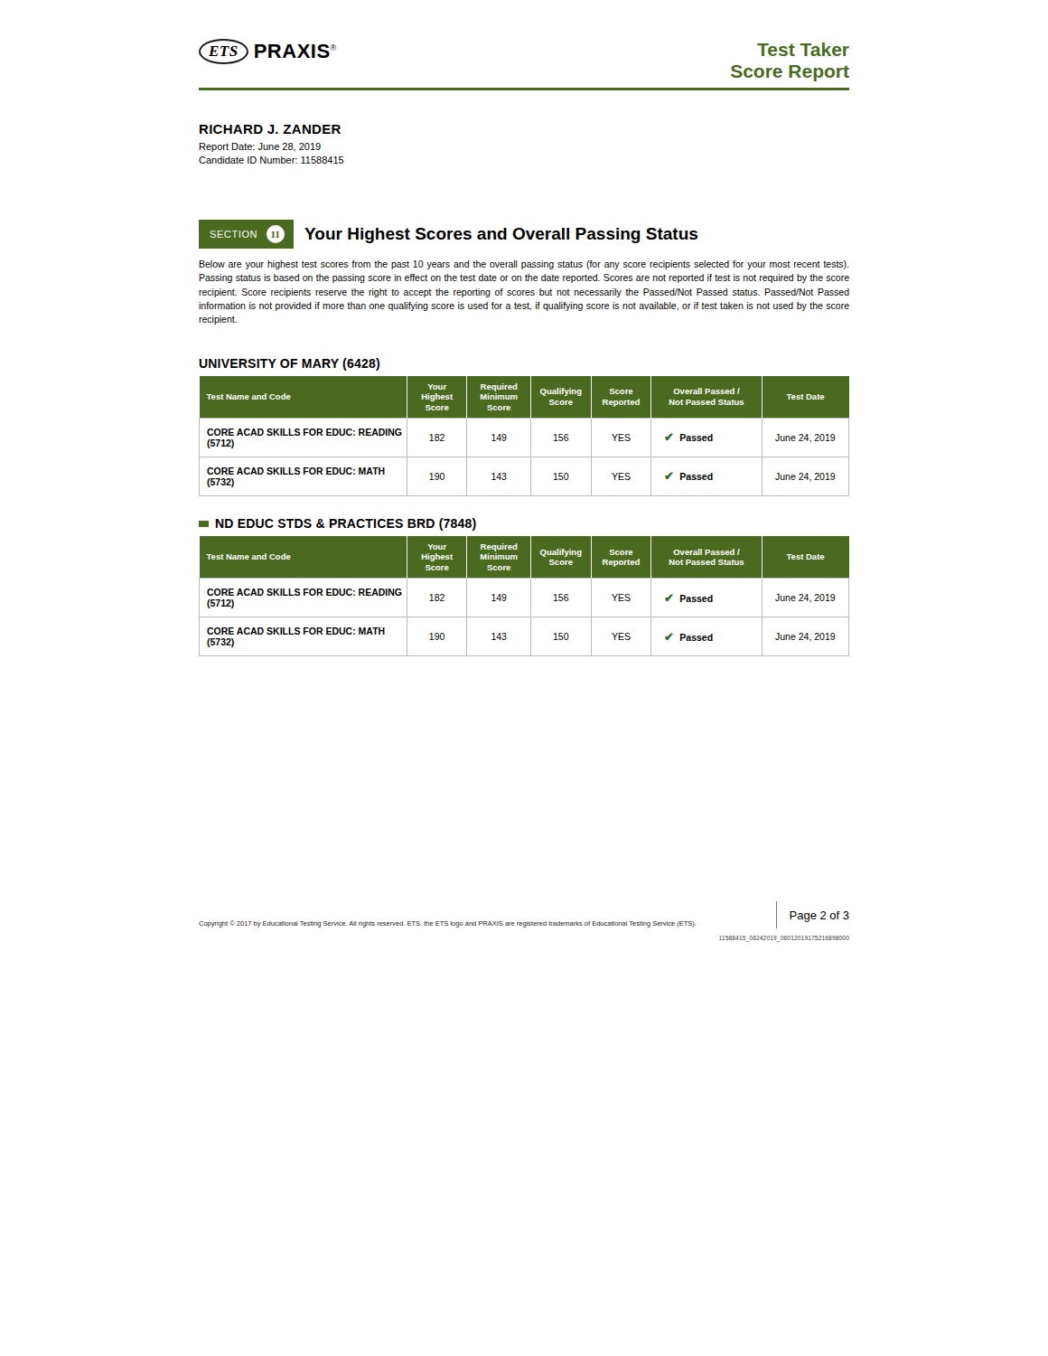ETS PRAXIS®
Test Taker
Score Report
RICHARD J. ZANDER
Report Date: June 28, 2019
Candidate ID Number: 11588415
SECTION II
Your Highest Scores and Overall Passing Status
Below are your highest test scores from the past 10 years and the overall passing status (for any score recipients selected for your most recent tests). Passing status is based on the passing score in effect on the test date or on the date reported. Scores are not reported if test is not required by the score recipient. Score recipients reserve the right to accept the reporting of scores but not necessarily the Passed/Not Passed status. Passed/Not Passed information is not provided if more than one qualifying score is used for a test, if qualifying score is not available, or if test taken is not used by the score recipient.
UNIVERSITY OF MARY (6428)
| Test Name and Code | Your Highest Score | Required Minimum Score | Qualifying Score | Score Reported | Overall Passed / Not Passed Status | Test Date |
| --- | --- | --- | --- | --- | --- | --- |
| CORE ACAD SKILLS FOR EDUC: READING (5712) | 182 | 149 | 156 | YES | ✔ Passed | June 24, 2019 |
| CORE ACAD SKILLS FOR EDUC: MATH (5732) | 190 | 143 | 150 | YES | ✔ Passed | June 24, 2019 |
ND EDUC STDS & PRACTICES BRD (7848)
| Test Name and Code | Your Highest Score | Required Minimum Score | Qualifying Score | Score Reported | Overall Passed / Not Passed Status | Test Date |
| --- | --- | --- | --- | --- | --- | --- |
| CORE ACAD SKILLS FOR EDUC: READING (5712) | 182 | 149 | 156 | YES | ✔ Passed | June 24, 2019 |
| CORE ACAD SKILLS FOR EDUC: MATH (5732) | 190 | 143 | 150 | YES | ✔ Passed | June 24, 2019 |
Copyright © 2017 by Educational Testing Service. All rights reserved. ETS, the ETS logo and PRAXIS are registered trademarks of Educational Testing Service (ETS).
Page 2 of 3
11588415_06242019_06012019175216898000